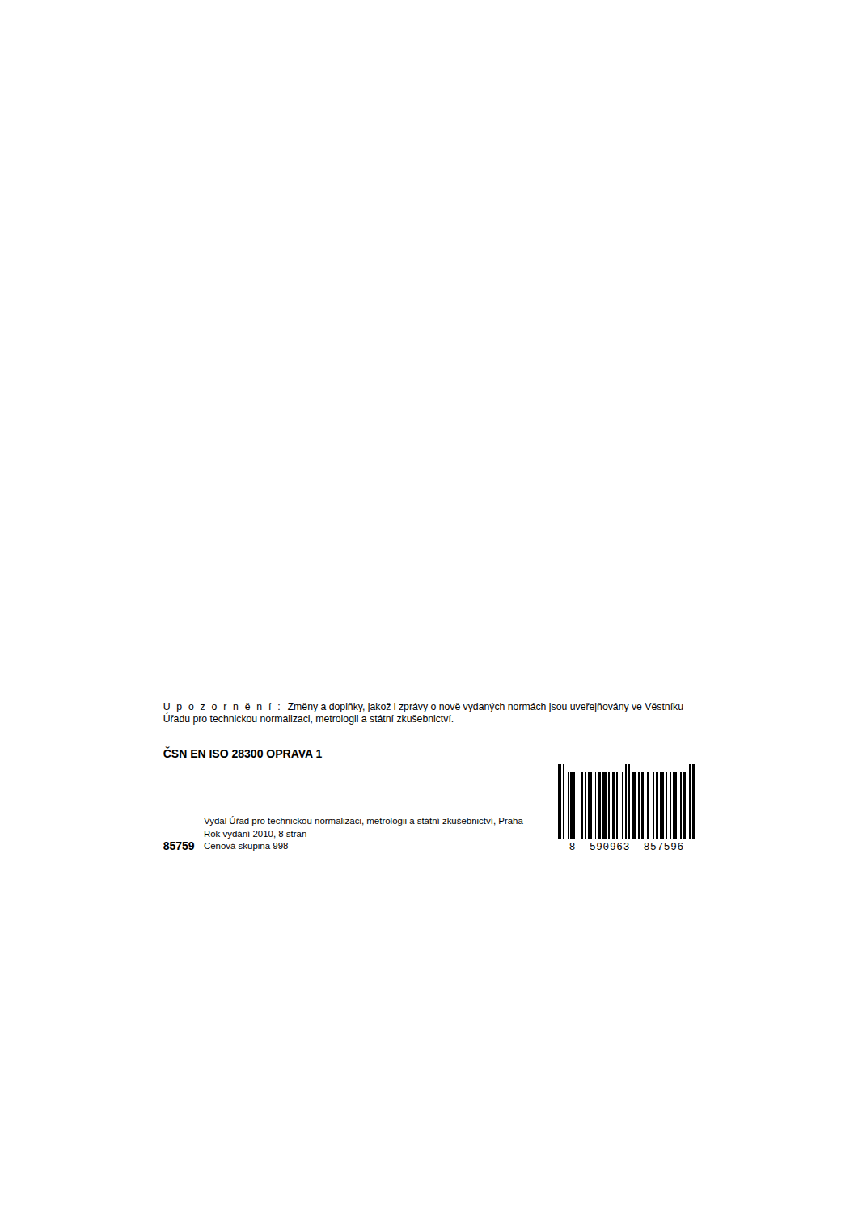U p o z o r n ě n í : Změny a doplňky, jakož i zprávy o nově vydaných normách jsou uveřejňovány ve Věstníku Úřadu pro technickou normalizaci, metrologii a státní zkušebnictví.
ČSN EN ISO 28300 OPRAVA 1
85759
Vydal Úřad pro technickou normalizaci, metrologii a státní zkušebnictví, Praha
Rok vydání 2010, 8 stran
Cenová skupina 998
8 590963 857596